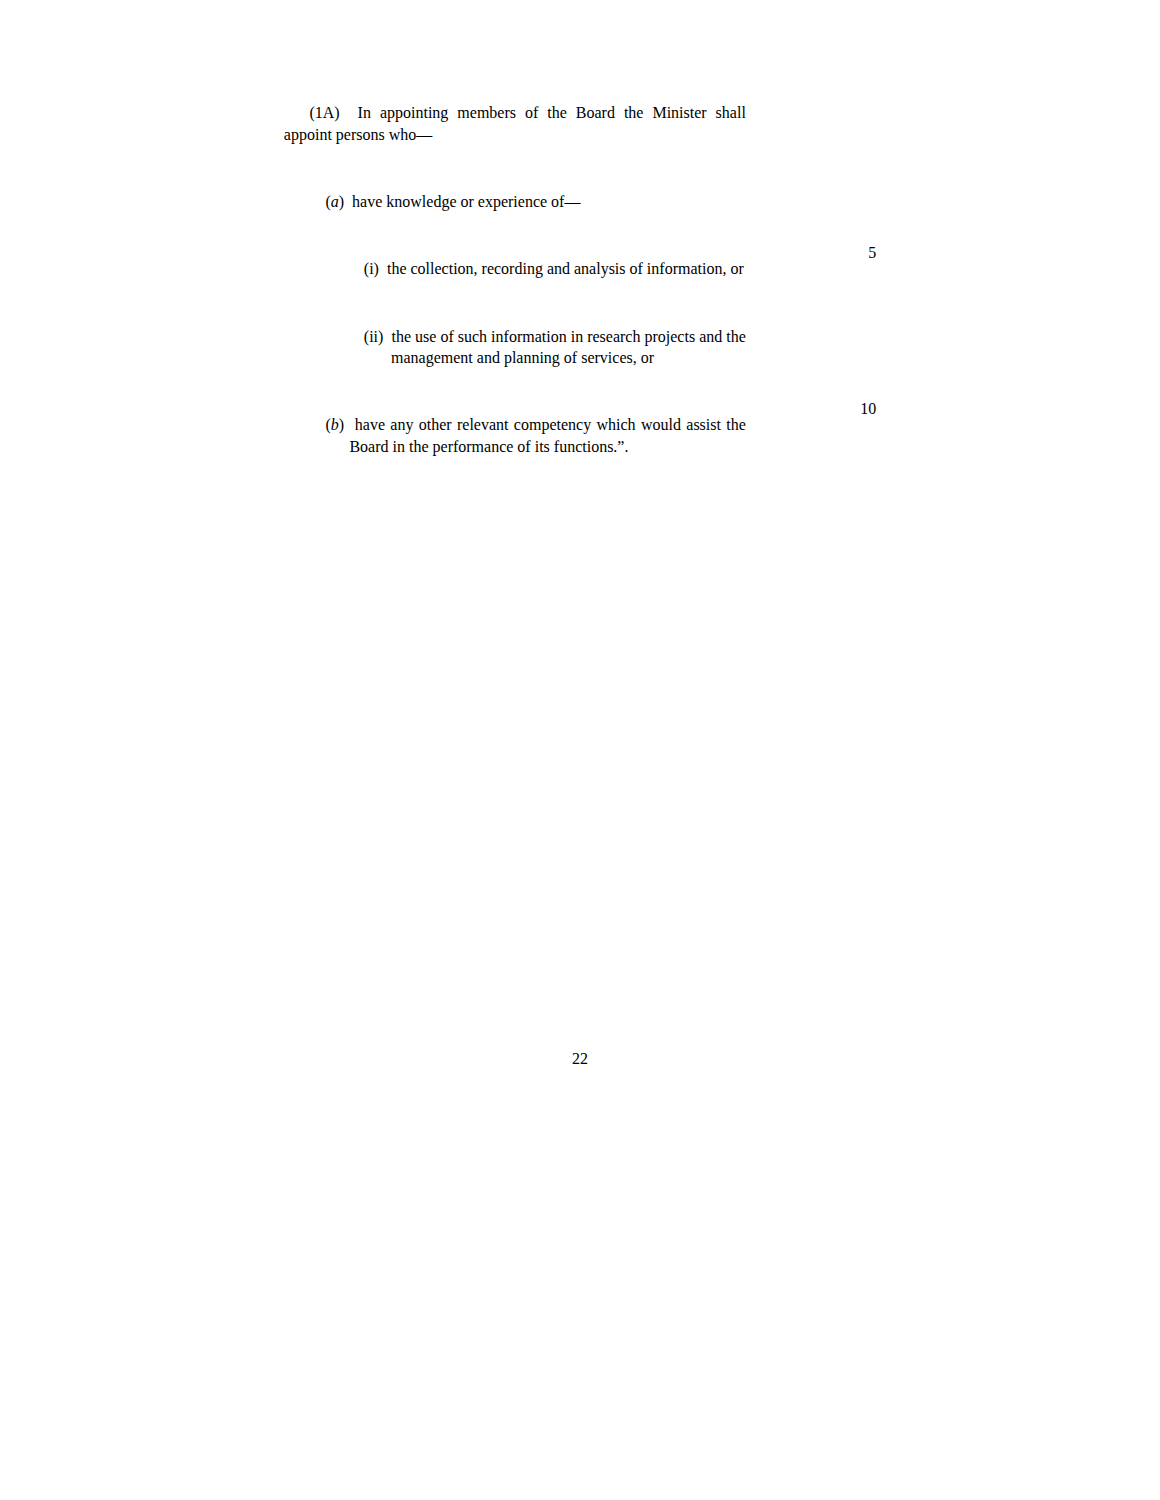(1A) In appointing members of the Board the Minister shall appoint persons who—
(a) have knowledge or experience of—
(i) the collection, recording and analysis of infor­mation, or
5
(ii) the use of such information in research projects and the management and planning of services, or
(b) have any other relevant competency which would assist the Board in the performance of its functions.”.
10
22